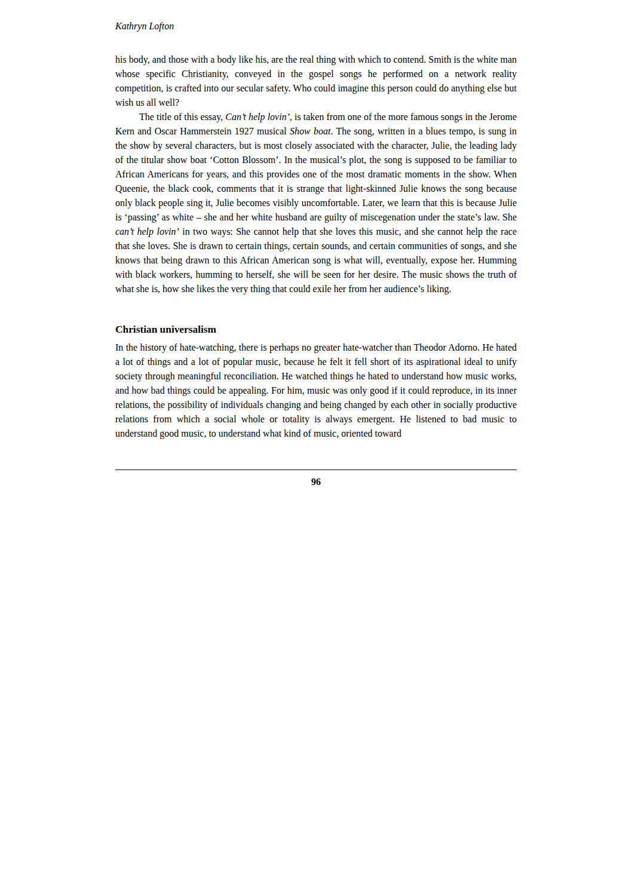Kathryn Lofton
his body, and those with a body like his, are the real thing with which to contend. Smith is the white man whose specific Christianity, conveyed in the gospel songs he performed on a network reality competition, is crafted into our secular safety. Who could imagine this person could do anything else but wish us all well?
The title of this essay, Can’t help lovin’, is taken from one of the more famous songs in the Jerome Kern and Oscar Hammerstein 1927 musical Show boat. The song, written in a blues tempo, is sung in the show by several characters, but is most closely associated with the character, Julie, the leading lady of the titular show boat ‘Cotton Blossom’. In the musical’s plot, the song is supposed to be familiar to African Americans for years, and this provides one of the most dramatic moments in the show. When Queenie, the black cook, comments that it is strange that light-skinned Julie knows the song because only black people sing it, Julie becomes visibly uncomfortable. Later, we learn that this is because Julie is ‘passing’ as white – she and her white husband are guilty of miscegenation under the state’s law. She can’t help lovin’ in two ways: She cannot help that she loves this music, and she cannot help the race that she loves. She is drawn to certain things, certain sounds, and certain communities of songs, and she knows that being drawn to this African American song is what will, eventually, expose her. Humming with black workers, humming to herself, she will be seen for her desire. The music shows the truth of what she is, how she likes the very thing that could exile her from her audience’s liking.
Christian universalism
In the history of hate-watching, there is perhaps no greater hate-watcher than Theodor Adorno. He hated a lot of things and a lot of popular music, because he felt it fell short of its aspirational ideal to unify society through meaningful reconciliation. He watched things he hated to understand how music works, and how bad things could be appealing. For him, music was only good if it could reproduce, in its inner relations, the possibility of individuals changing and being changed by each other in socially productive relations from which a social whole or totality is always emergent. He listened to bad music to understand good music, to understand what kind of music, oriented toward
96